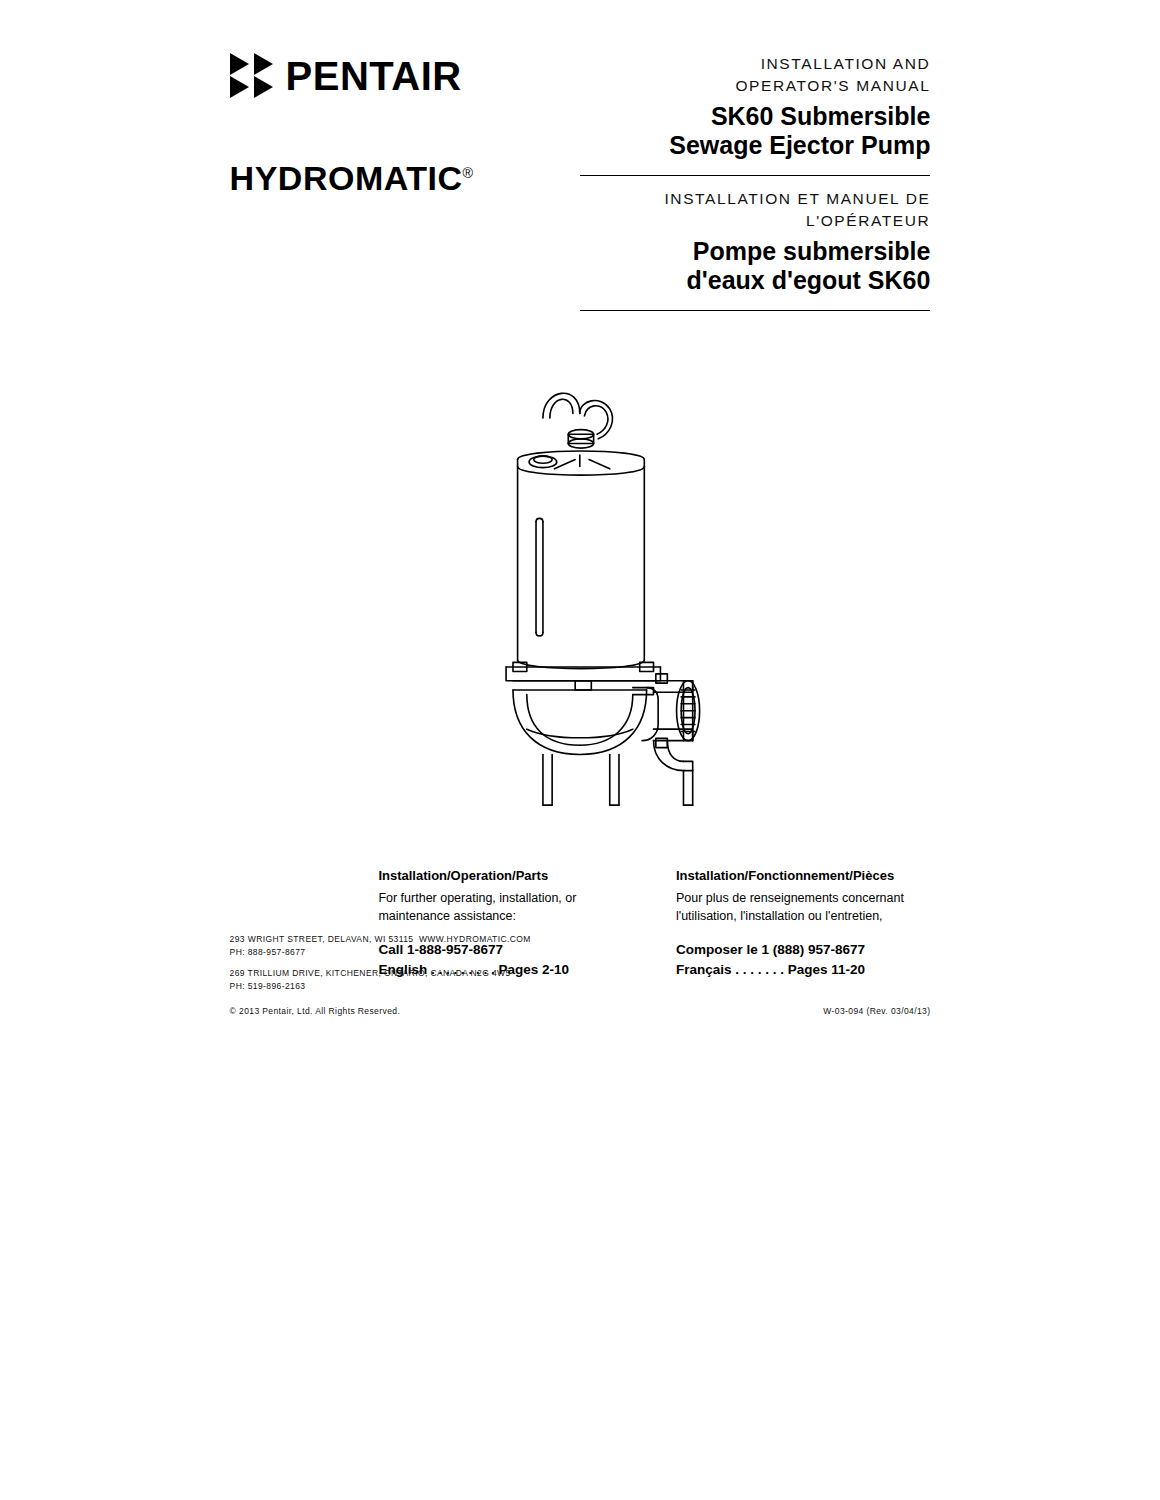PENTAIR
HYDROMATIC®
INSTALLATION AND
OPERATOR'S MANUAL
SK60 Submersible
Sewage Ejector Pump
INSTALLATION ET MANUEL DE
L'OPÉRATEUR
Pompe submersible
d'eaux d'egout SK60
Installation/Operation/Parts
For further operating, installation, or maintenance assistance:
Call 1-888-957-8677
English . . . . . . . . . Pages 2-10
Installation/Fonctionnement/Pièces
Pour plus de renseignements concernant l'utilisation, l'installation ou l'entretien,
Composer le 1 (888) 957-8677
Français . . . . . . . Pages 11-20
293 WRIGHT STREET, DELAVAN, WI 53115 WWW.HYDROMATIC.COM
PH: 888-957-8677
269 TRILLIUM DRIVE, KITCHENER, ONTARIO, CANADA N2G 4W5
PH: 519-896-2163
© 2013 Pentair, Ltd. All Rights Reserved. W-03-094 (Rev. 03/04/13)